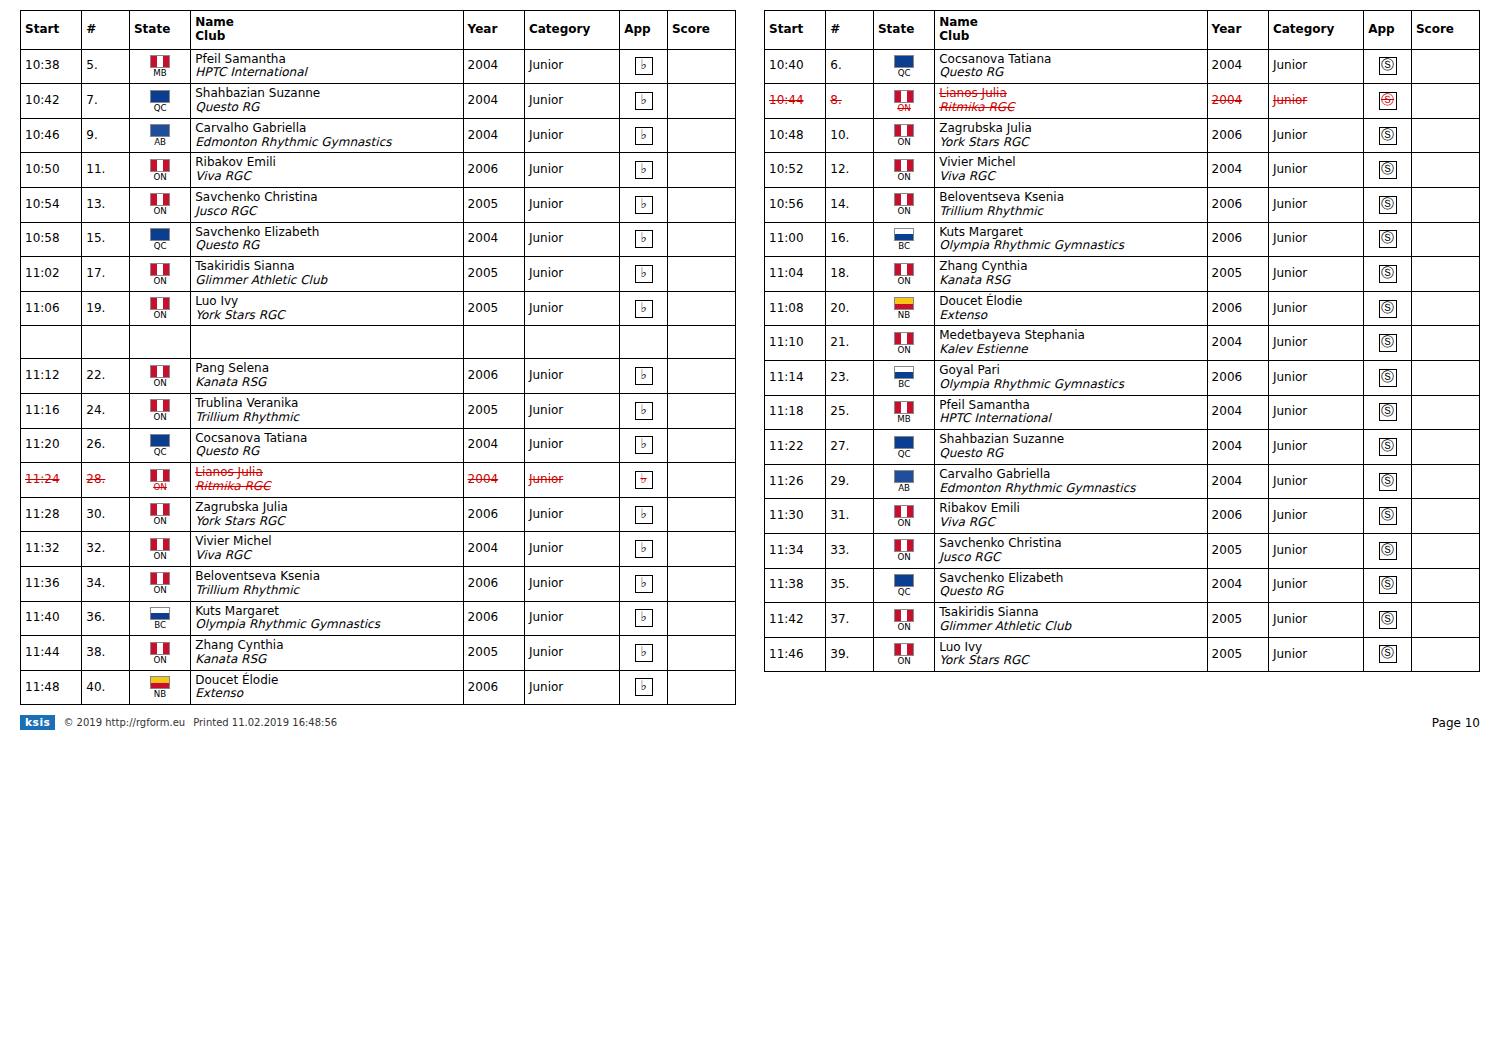| Start | # | State | Name Club | Year | Category | App | Score |
| --- | --- | --- | --- | --- | --- | --- | --- |
| 10:38 | 5. | MB | Pfeil Samantha HPTC International | 2004 | Junior | ♭ | |
| 10:42 | 7. | QC | Shahbazian Suzanne Questo RG | 2004 | Junior | ♭ | |
| 10:46 | 9. | AB | Carvalho Gabriella Edmonton Rhythmic Gymnastics | 2004 | Junior | ♭ | |
| 10:50 | 11. | ON | Ribakov Emili Viva RGC | 2006 | Junior | ♭ | |
| 10:54 | 13. | ON | Savchenko Christina Jusco RGC | 2005 | Junior | ♭ | |
| 10:58 | 15. | QC | Savchenko Elizabeth Questo RG | 2004 | Junior | ♭ | |
| 11:02 | 17. | ON | Tsakiridis Sianna Glimmer Athletic Club | 2005 | Junior | ♭ | |
| 11:06 | 19. | ON | Luo Ivy York Stars RGC | 2005 | Junior | ♭ | |
| 11:12 | 22. | ON | Pang Selena Kanata RSG | 2006 | Junior | ♭ | |
| 11:16 | 24. | ON | Trublina Veranika Trillium Rhythmic | 2005 | Junior | ♭ | |
| 11:20 | 26. | QC | Cocsanova Tatiana Questo RG | 2004 | Junior | ♭ | |
| 11:24 | 28. | ON | Lianos Julia Ritmika RGC | 2004 | Junior | ♭ | |
| 11:28 | 30. | ON | Zagrubska Julia York Stars RGC | 2006 | Junior | ♭ | |
| 11:32 | 32. | ON | Vivier Michel Viva RGC | 2004 | Junior | ♭ | |
| 11:36 | 34. | ON | Beloventseva Ksenia Trillium Rhythmic | 2006 | Junior | ♭ | |
| 11:40 | 36. | BC | Kuts Margaret Olympia Rhythmic Gymnastics | 2006 | Junior | ♭ | |
| 11:44 | 38. | ON | Zhang Cynthia Kanata RSG | 2005 | Junior | ♭ | |
| 11:48 | 40. | NB | Doucet Élodie Extenso | 2006 | Junior | ♭ | |
| Start | # | State | Name Club | Year | Category | App | Score |
| --- | --- | --- | --- | --- | --- | --- | --- |
| 10:40 | 6. | QC | Cocsanova Tatiana Questo RG | 2004 | Junior | Ⓢ | |
| 10:44 | 8. | ON | Lianos Julia Ritmika RGC | 2004 | Junior | Ⓢ | |
| 10:48 | 10. | ON | Zagrubska Julia York Stars RGC | 2006 | Junior | Ⓢ | |
| 10:52 | 12. | ON | Vivier Michel Viva RGC | 2004 | Junior | Ⓢ | |
| 10:56 | 14. | ON | Beloventseva Ksenia Trillium Rhythmic | 2006 | Junior | Ⓢ | |
| 11:00 | 16. | BC | Kuts Margaret Olympia Rhythmic Gymnastics | 2006 | Junior | Ⓢ | |
| 11:04 | 18. | ON | Zhang Cynthia Kanata RSG | 2005 | Junior | Ⓢ | |
| 11:08 | 20. | NB | Doucet Élodie Extenso | 2006 | Junior | Ⓢ | |
| 11:10 | 21. | ON | Medetbayeva Stephania Kalev Estienne | 2004 | Junior | Ⓢ | |
| 11:14 | 23. | BC | Goyal Pari Olympia Rhythmic Gymnastics | 2006 | Junior | Ⓢ | |
| 11:18 | 25. | MB | Pfeil Samantha HPTC International | 2004 | Junior | Ⓢ | |
| 11:22 | 27. | QC | Shahbazian Suzanne Questo RG | 2004 | Junior | Ⓢ | |
| 11:26 | 29. | AB | Carvalho Gabriella Edmonton Rhythmic Gymnastics | 2004 | Junior | Ⓢ | |
| 11:30 | 31. | ON | Ribakov Emili Viva RGC | 2006 | Junior | Ⓢ | |
| 11:34 | 33. | ON | Savchenko Christina Jusco RGC | 2005 | Junior | Ⓢ | |
| 11:38 | 35. | QC | Savchenko Elizabeth Questo RG | 2004 | Junior | Ⓢ | |
| 11:42 | 37. | ON | Tsakiridis Sianna Glimmer Athletic Club | 2005 | Junior | Ⓢ | |
| 11:46 | 39. | ON | Luo Ivy York Stars RGC | 2005 | Junior | Ⓢ | |
ksis © 2019 http://rgform.eu Printed 11.02.2019 16:48:56
Page 10